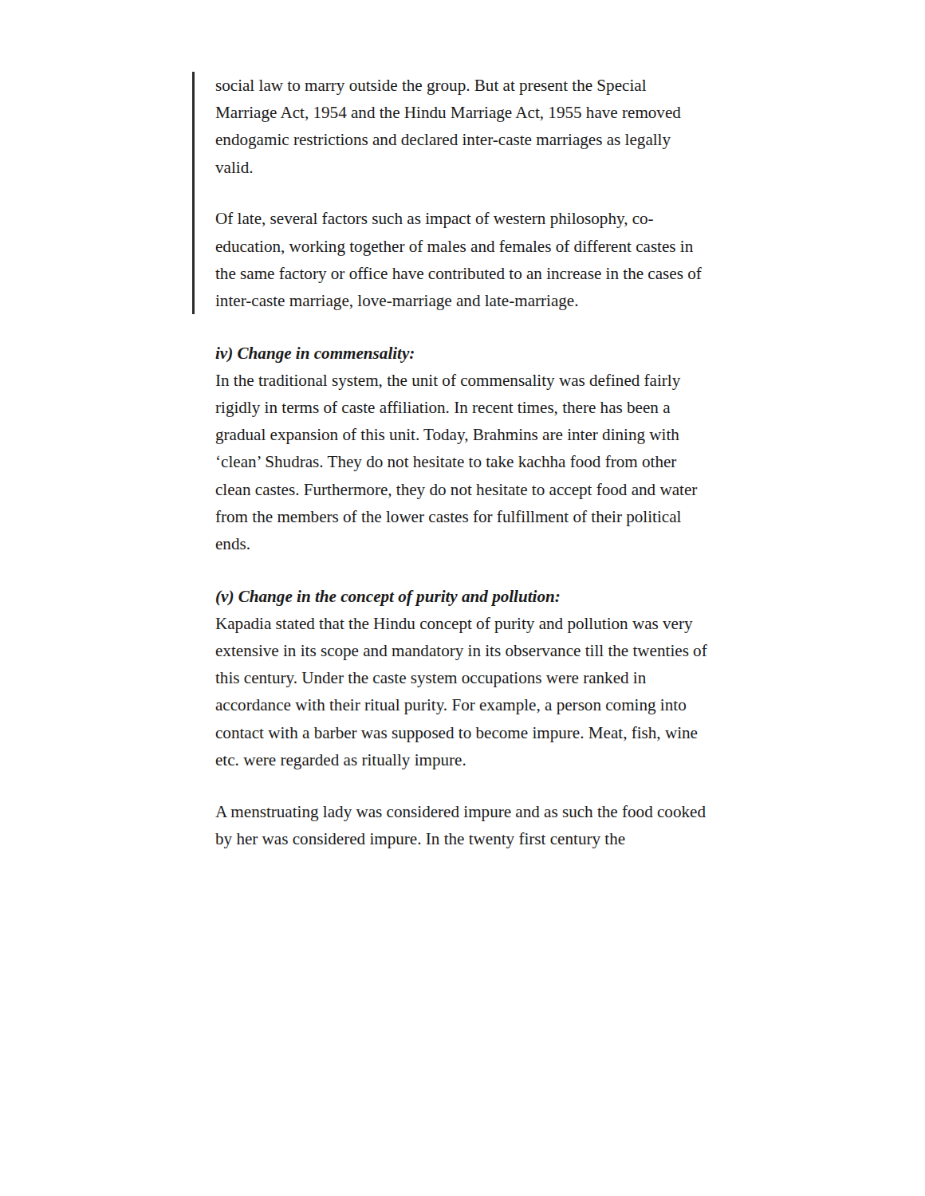social law to marry outside the group. But at present the Special Marriage Act, 1954 and the Hindu Marriage Act, 1955 have removed endogamic restrictions and declared inter-caste marriages as legally valid.
Of late, several factors such as impact of western philosophy, co-education, working together of males and females of different castes in the same factory or office have contributed to an increase in the cases of inter-caste marriage, love-marriage and late-marriage.
iv) Change in commensality:
In the traditional system, the unit of commensality was defined fairly rigidly in terms of caste affiliation. In recent times, there has been a gradual expansion of this unit. Today, Brahmins are inter dining with ‘clean’ Shudras. They do not hesitate to take kachha food from other clean castes. Furthermore, they do not hesitate to accept food and water from the members of the lower castes for fulfillment of their political ends.
(v) Change in the concept of purity and pollution:
Kapadia stated that the Hindu concept of purity and pollution was very extensive in its scope and mandatory in its observance till the twenties of this century. Under the caste system occupations were ranked in accordance with their ritual purity. For example, a person coming into contact with a barber was supposed to become impure. Meat, fish, wine etc. were regarded as ritually impure.
A menstruating lady was considered impure and as such the food cooked by her was considered impure. In the twenty first century the